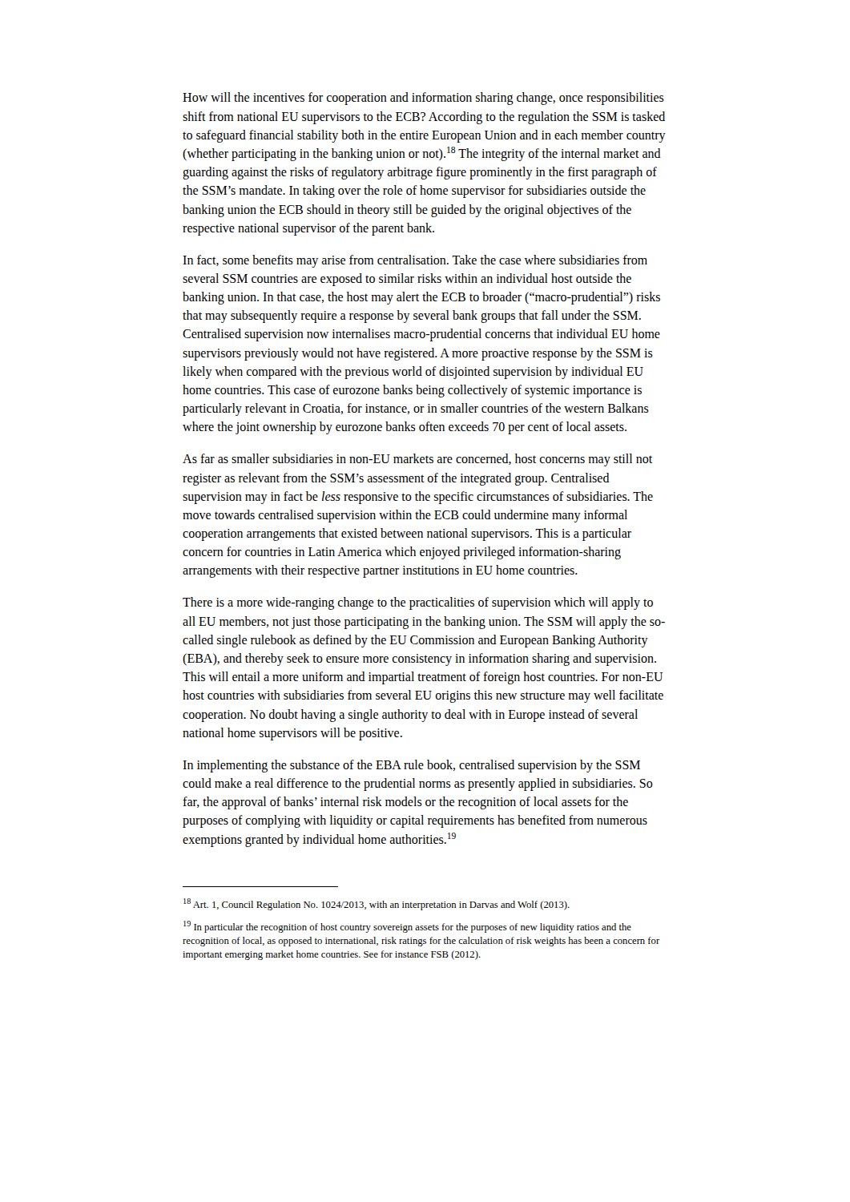How will the incentives for cooperation and information sharing change, once responsibilities shift from national EU supervisors to the ECB? According to the regulation the SSM is tasked to safeguard financial stability both in the entire European Union and in each member country (whether participating in the banking union or not).18 The integrity of the internal market and guarding against the risks of regulatory arbitrage figure prominently in the first paragraph of the SSM’s mandate. In taking over the role of home supervisor for subsidiaries outside the banking union the ECB should in theory still be guided by the original objectives of the respective national supervisor of the parent bank.
In fact, some benefits may arise from centralisation. Take the case where subsidiaries from several SSM countries are exposed to similar risks within an individual host outside the banking union. In that case, the host may alert the ECB to broader (“macro-prudential”) risks that may subsequently require a response by several bank groups that fall under the SSM. Centralised supervision now internalises macro-prudential concerns that individual EU home supervisors previously would not have registered. A more proactive response by the SSM is likely when compared with the previous world of disjointed supervision by individual EU home countries. This case of eurozone banks being collectively of systemic importance is particularly relevant in Croatia, for instance, or in smaller countries of the western Balkans where the joint ownership by eurozone banks often exceeds 70 per cent of local assets.
As far as smaller subsidiaries in non-EU markets are concerned, host concerns may still not register as relevant from the SSM’s assessment of the integrated group. Centralised supervision may in fact be less responsive to the specific circumstances of subsidiaries. The move towards centralised supervision within the ECB could undermine many informal cooperation arrangements that existed between national supervisors. This is a particular concern for countries in Latin America which enjoyed privileged information-sharing arrangements with their respective partner institutions in EU home countries.
There is a more wide-ranging change to the practicalities of supervision which will apply to all EU members, not just those participating in the banking union. The SSM will apply the so-called single rulebook as defined by the EU Commission and European Banking Authority (EBA), and thereby seek to ensure more consistency in information sharing and supervision. This will entail a more uniform and impartial treatment of foreign host countries. For non-EU host countries with subsidiaries from several EU origins this new structure may well facilitate cooperation. No doubt having a single authority to deal with in Europe instead of several national home supervisors will be positive.
In implementing the substance of the EBA rule book, centralised supervision by the SSM could make a real difference to the prudential norms as presently applied in subsidiaries. So far, the approval of banks’ internal risk models or the recognition of local assets for the purposes of complying with liquidity or capital requirements has benefited from numerous exemptions granted by individual home authorities.19
18 Art. 1, Council Regulation No. 1024/2013, with an interpretation in Darvas and Wolf (2013).
19 In particular the recognition of host country sovereign assets for the purposes of new liquidity ratios and the recognition of local, as opposed to international, risk ratings for the calculation of risk weights has been a concern for important emerging market home countries. See for instance FSB (2012).